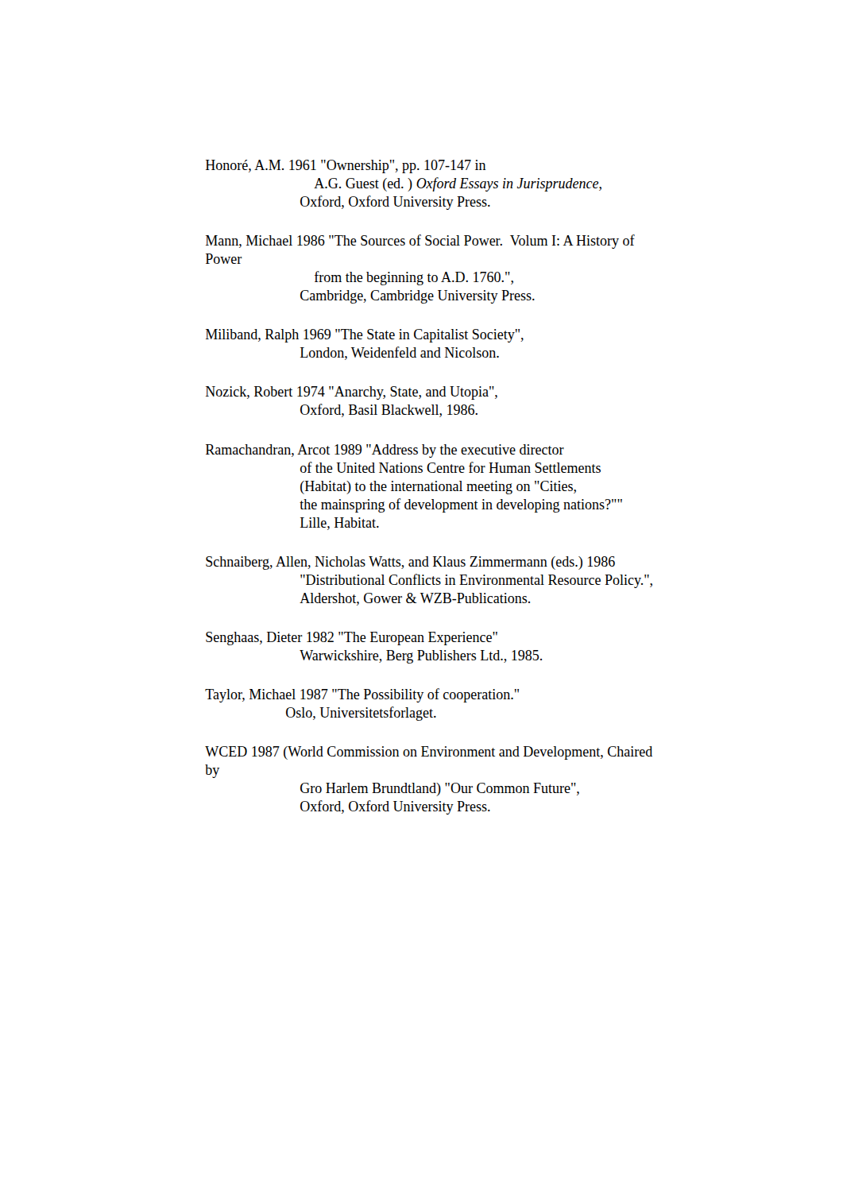Honoré, A.M. 1961 "Ownership", pp. 107-147 in A.G. Guest (ed. ) Oxford Essays in Jurisprudence, Oxford, Oxford University Press.
Mann, Michael 1986 "The Sources of Social Power. Volum I: A History of Power from the beginning to A.D. 1760.", Cambridge, Cambridge University Press.
Miliband, Ralph 1969 "The State in Capitalist Society", London, Weidenfeld and Nicolson.
Nozick, Robert 1974 "Anarchy, State, and Utopia", Oxford, Basil Blackwell, 1986.
Ramachandran, Arcot 1989 "Address by the executive director of the United Nations Centre for Human Settlements (Habitat) to the international meeting on "Cities, the mainspring of development in developing nations?"" Lille, Habitat.
Schnaiberg, Allen, Nicholas Watts, and Klaus Zimmermann (eds.) 1986 "Distributional Conflicts in Environmental Resource Policy.", Aldershot, Gower & WZB-Publications.
Senghaas, Dieter 1982 "The European Experience" Warwickshire, Berg Publishers Ltd., 1985.
Taylor, Michael 1987 "The Possibility of cooperation." Oslo, Universitetsforlaget.
WCED 1987 (World Commission on Environment and Development, Chaired by Gro Harlem Brundtland) "Our Common Future", Oxford, Oxford University Press.